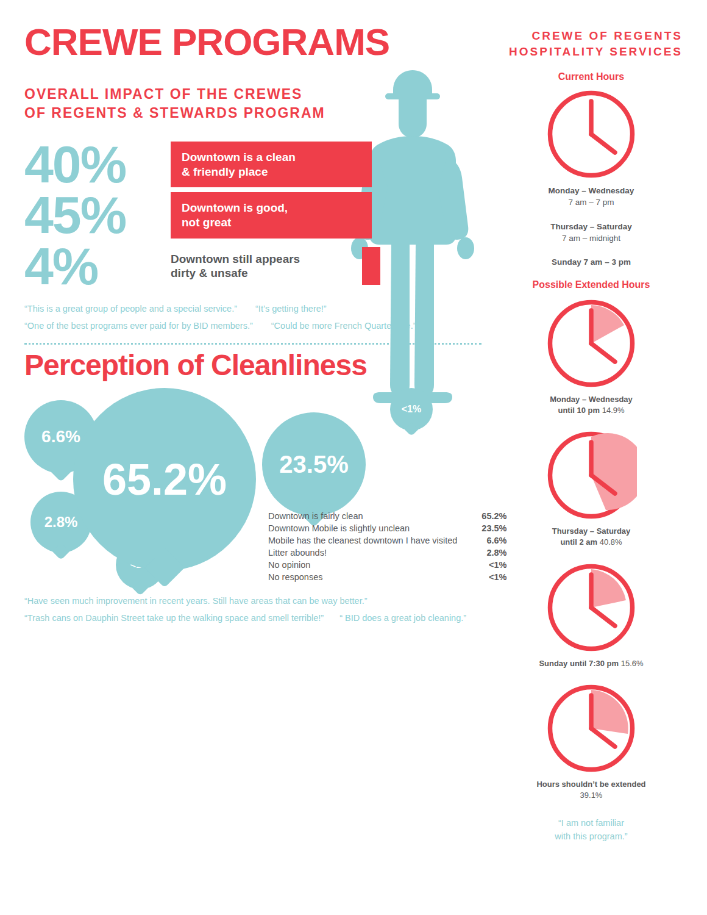Crewe Programs
Crewe of Regents
Hospitality Services
Overall impact of the Crewes
of Regents & Stewards program
40%
Downtown is a clean
& friendly place
45%
Downtown is good,
not great
4%
Downtown still appears
dirty & unsafe
“This is a great group of people and a special service.” “It’s getting there!”
“One of the best programs ever paid for by BID members.” “Could be more French Quarter-like.”
Perception of Cleanliness
6.6%
65.2%
23.5%
<1%
2.8%
<1%
| Downtown is fairly clean | 65.2% |
| Downtown Mobile is slightly unclean | 23.5% |
| Mobile has the cleanest downtown I have visited | 6.6% |
| Litter abounds! | 2.8% |
| No opinion | <1% |
| No responses | <1% |
“Have seen much improvement in recent years. Still have areas that can be way better.”
“Trash cans on Dauphin Street take up the walking space and smell terrible!” “ BID does a great job cleaning.”
Current Hours
Monday – Wednesday
7 am – 7 pm
Thursday – Saturday
7 am – midnight
Sunday 7 am – 3 pm
Possible Extended Hours
Monday – Wednesday
until 10 pm 14.9%
Thursday – Saturday
until 2 am 40.8%
Sunday until 7:30 pm 15.6%
Hours shouldn’t be extended
39.1%
“I am not familiar
with this program.”